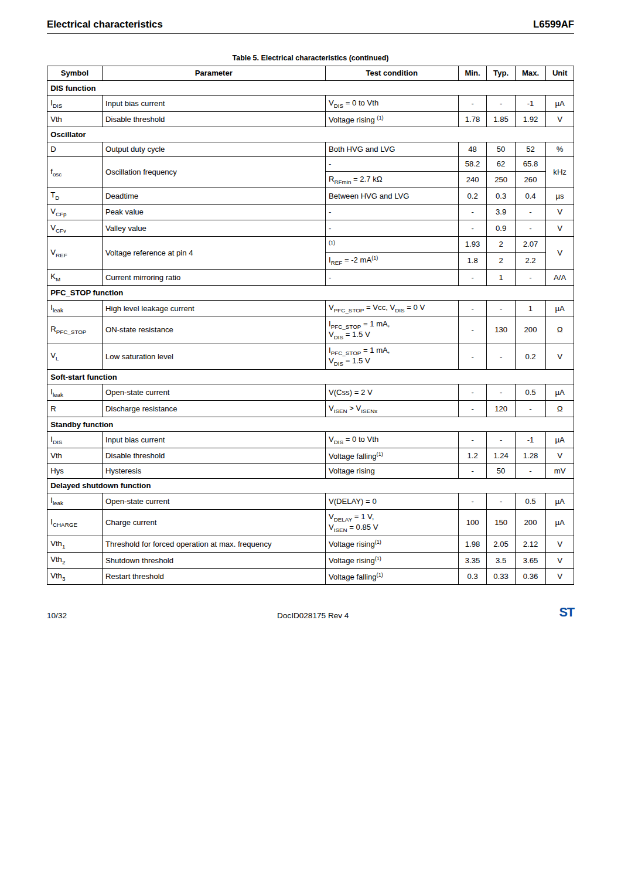Electrical characteristics
L6599AF
Table 5. Electrical characteristics (continued)
| Symbol | Parameter | Test condition | Min. | Typ. | Max. | Unit |
| --- | --- | --- | --- | --- | --- | --- |
| DIS function |
| I DIS | Input bias current | V DIS = 0 to Vth | - | - | -1 | µA |
| Vth | Disable threshold | Voltage rising (1) | 1.78 | 1.85 | 1.92 | V |
| Oscillator |
| D | Output duty cycle | Both HVG and LVG | 48 | 50 | 52 | % |
| f osc | Oscillation frequency | - | 58.2 | 62 | 65.8 | kHz |
| R RFmin = 2.7 kΩ | 240 | 250 | 260 |
| T D | Deadtime | Between HVG and LVG | 0.2 | 0.3 | 0.4 | µs |
| V CFp | Peak value | - | - | 3.9 | - | V |
| V CFv | Valley value | - | - | 0.9 | - | V |
| V REF | Voltage reference at pin 4 | (1) | 1.93 | 2 | 2.07 | V |
| I REF = -2 mA (1) | 1.8 | 2 | 2.2 |
| K M | Current mirroring ratio | - | - | 1 | - | A/A |
| PFC_STOP function |
| I leak | High level leakage current | V PFC_STOP = Vcc, V DIS = 0 V | - | - | 1 | µA |
| R PFC_STOP | ON-state resistance | I PFC_STOP = 1 mA, V DIS = 1.5 V | - | 130 | 200 | Ω |
| V L | Low saturation level | I PFC_STOP = 1 mA, V DIS = 1.5 V | - | - | 0.2 | V |
| Soft-start function |
| I leak | Open-state current | V(Css) = 2 V | - | - | 0.5 | µA |
| R | Discharge resistance | V ISEN > V ISENx | - | 120 | - | Ω |
| Standby function |
| I DIS | Input bias current | V DIS = 0 to Vth | - | - | -1 | µA |
| Vth | Disable threshold | Voltage falling (1) | 1.2 | 1.24 | 1.28 | V |
| Hys | Hysteresis | Voltage rising | - | 50 | - | mV |
| Delayed shutdown function |
| I leak | Open-state current | V(DELAY) = 0 | - | - | 0.5 | µA |
| I CHARGE | Charge current | V DELAY = 1 V, V ISEN = 0.85 V | 100 | 150 | 200 | µA |
| Vth 1 | Threshold for forced operation at max. frequency | Voltage rising (1) | 1.98 | 2.05 | 2.12 | V |
| Vth 2 | Shutdown threshold | Voltage rising (1) | 3.35 | 3.5 | 3.65 | V |
| Vth 3 | Restart threshold | Voltage falling (1) | 0.3 | 0.33 | 0.36 | V |
10/32
DocID028175 Rev 4
ST